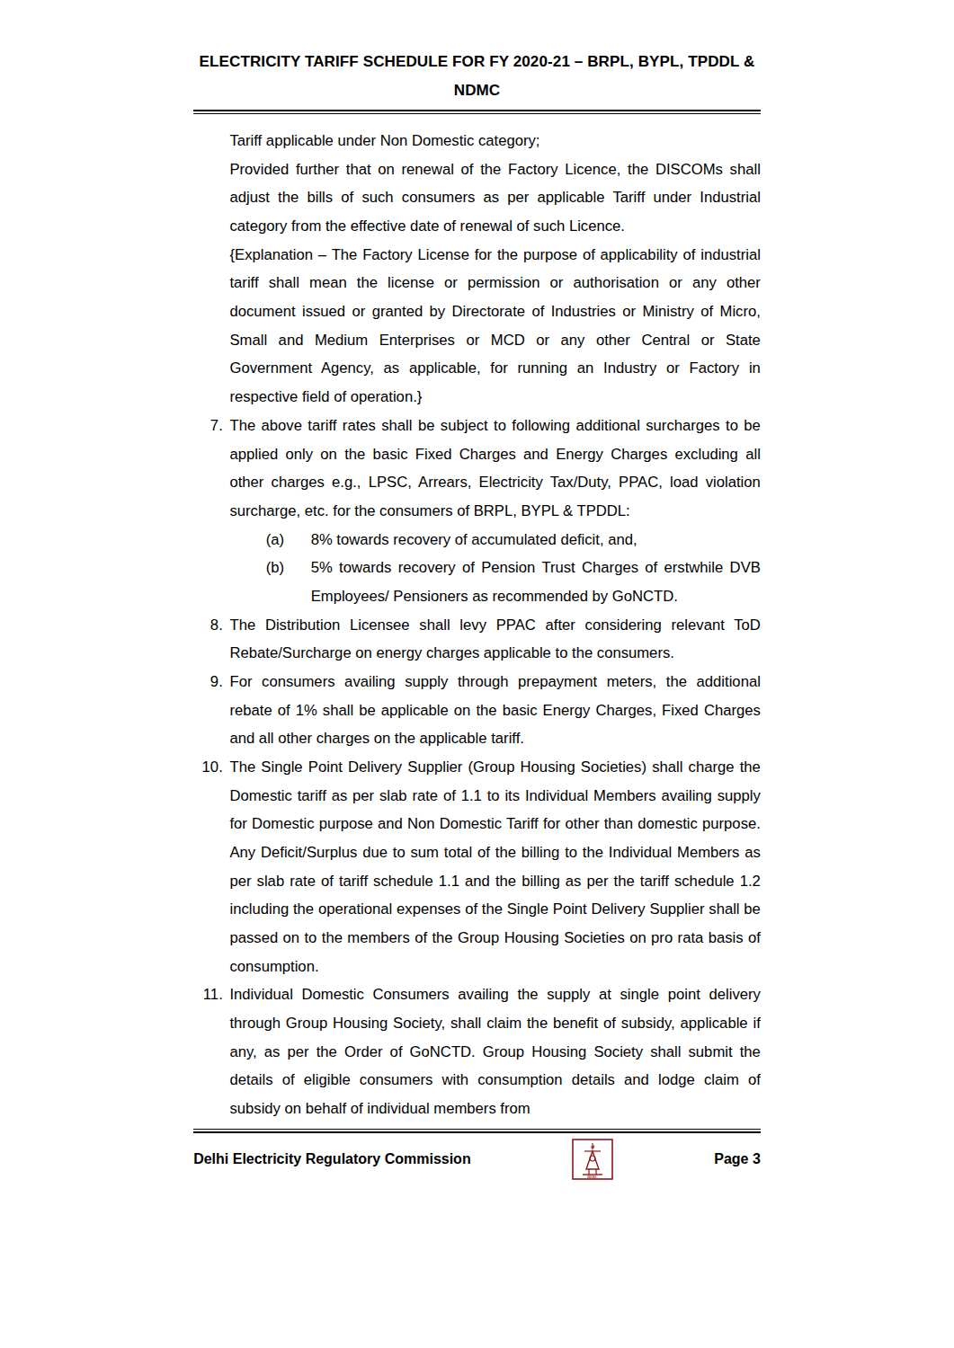ELECTRICITY TARIFF SCHEDULE FOR FY 2020-21 – BRPL, BYPL, TPDDL & NDMC
Tariff applicable under Non Domestic category;
Provided further that on renewal of the Factory Licence, the DISCOMs shall adjust the bills of such consumers as per applicable Tariff under Industrial category from the effective date of renewal of such Licence.
{Explanation – The Factory License for the purpose of applicability of industrial tariff shall mean the license or permission or authorisation or any other document issued or granted by Directorate of Industries or Ministry of Micro, Small and Medium Enterprises or MCD or any other Central or State Government Agency, as applicable, for running an Industry or Factory in respective field of operation.}
The above tariff rates shall be subject to following additional surcharges to be applied only on the basic Fixed Charges and Energy Charges excluding all other charges e.g., LPSC, Arrears, Electricity Tax/Duty, PPAC, load violation surcharge, etc. for the consumers of BRPL, BYPL & TPDDL:
8% towards recovery of accumulated deficit, and,
5% towards recovery of Pension Trust Charges of erstwhile DVB Employees/ Pensioners as recommended by GoNCTD.
The Distribution Licensee shall levy PPAC after considering relevant ToD Rebate/Surcharge on energy charges applicable to the consumers.
For consumers availing supply through prepayment meters, the additional rebate of 1% shall be applicable on the basic Energy Charges, Fixed Charges and all other charges on the applicable tariff.
The Single Point Delivery Supplier (Group Housing Societies) shall charge the Domestic tariff as per slab rate of 1.1 to its Individual Members availing supply for Domestic purpose and Non Domestic Tariff for other than domestic purpose. Any Deficit/Surplus due to sum total of the billing to the Individual Members as per slab rate of tariff schedule 1.1 and the billing as per the tariff schedule 1.2 including the operational expenses of the Single Point Delivery Supplier shall be passed on to the members of the Group Housing Societies on pro rata basis of consumption.
Individual Domestic Consumers availing the supply at single point delivery through Group Housing Society, shall claim the benefit of subsidy, applicable if any, as per the Order of GoNCTD. Group Housing Society shall submit the details of eligible consumers with consumption details and lodge claim of subsidy on behalf of individual members from
Delhi Electricity Regulatory Commission
धर्म DERC
Page 3